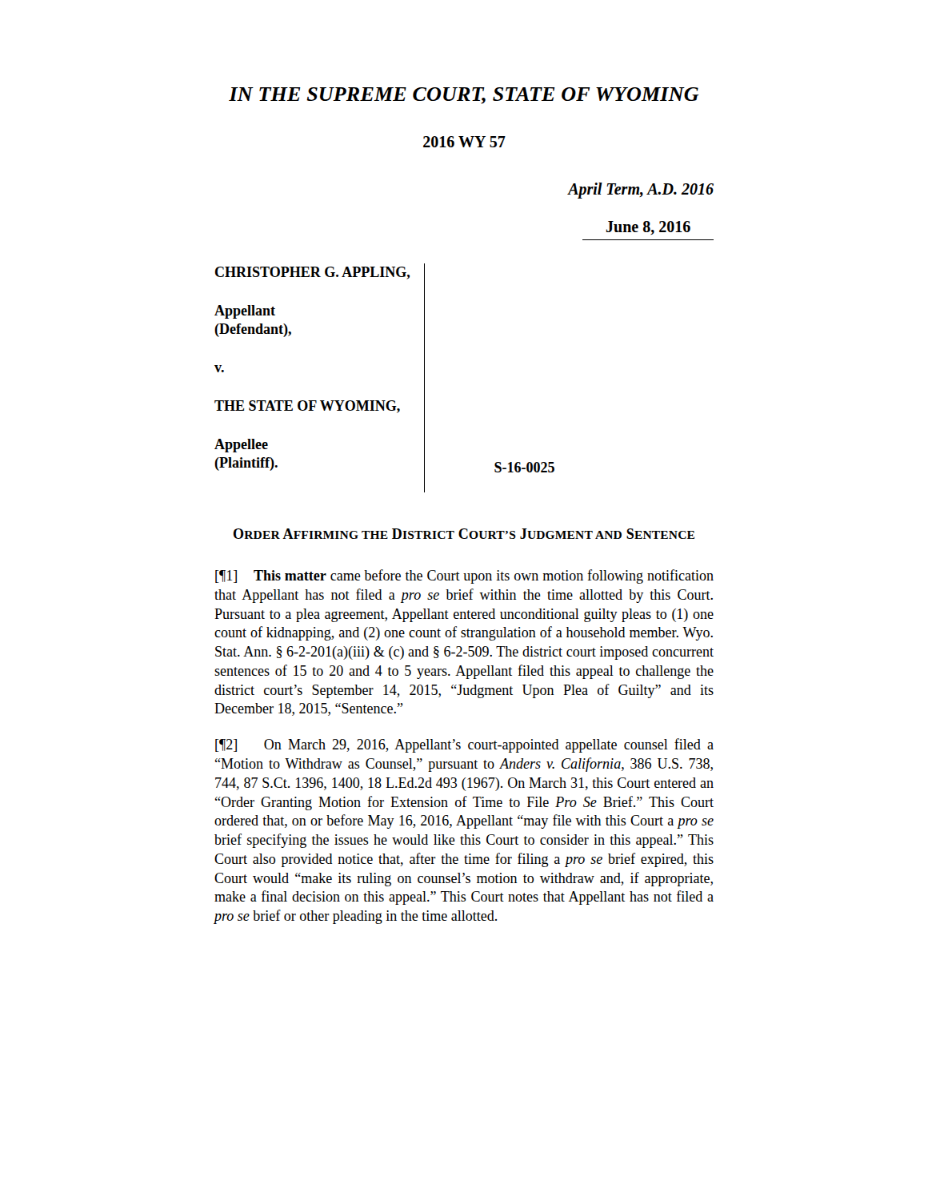IN THE SUPREME COURT, STATE OF WYOMING
2016 WY 57
April Term, A.D. 2016
June 8, 2016
| CHRISTOPHER G. APPLING, Appellant (Defendant), v. THE STATE OF WYOMING, Appellee (Plaintiff). | | S-16-0025 |
ORDER AFFIRMING THE DISTRICT COURT’S JUDGMENT AND SENTENCE
[¶1] This matter came before the Court upon its own motion following notification that Appellant has not filed a pro se brief within the time allotted by this Court. Pursuant to a plea agreement, Appellant entered unconditional guilty pleas to (1) one count of kidnapping, and (2) one count of strangulation of a household member. Wyo. Stat. Ann. § 6-2-201(a)(iii) & (c) and § 6-2-509. The district court imposed concurrent sentences of 15 to 20 and 4 to 5 years. Appellant filed this appeal to challenge the district court’s September 14, 2015, “Judgment Upon Plea of Guilty” and its December 18, 2015, “Sentence.”
[¶2] On March 29, 2016, Appellant’s court-appointed appellate counsel filed a “Motion to Withdraw as Counsel,” pursuant to Anders v. California, 386 U.S. 738, 744, 87 S.Ct. 1396, 1400, 18 L.Ed.2d 493 (1967). On March 31, this Court entered an “Order Granting Motion for Extension of Time to File Pro Se Brief.” This Court ordered that, on or before May 16, 2016, Appellant “may file with this Court a pro se brief specifying the issues he would like this Court to consider in this appeal.” This Court also provided notice that, after the time for filing a pro se brief expired, this Court would “make its ruling on counsel’s motion to withdraw and, if appropriate, make a final decision on this appeal.” This Court notes that Appellant has not filed a pro se brief or other pleading in the time allotted.